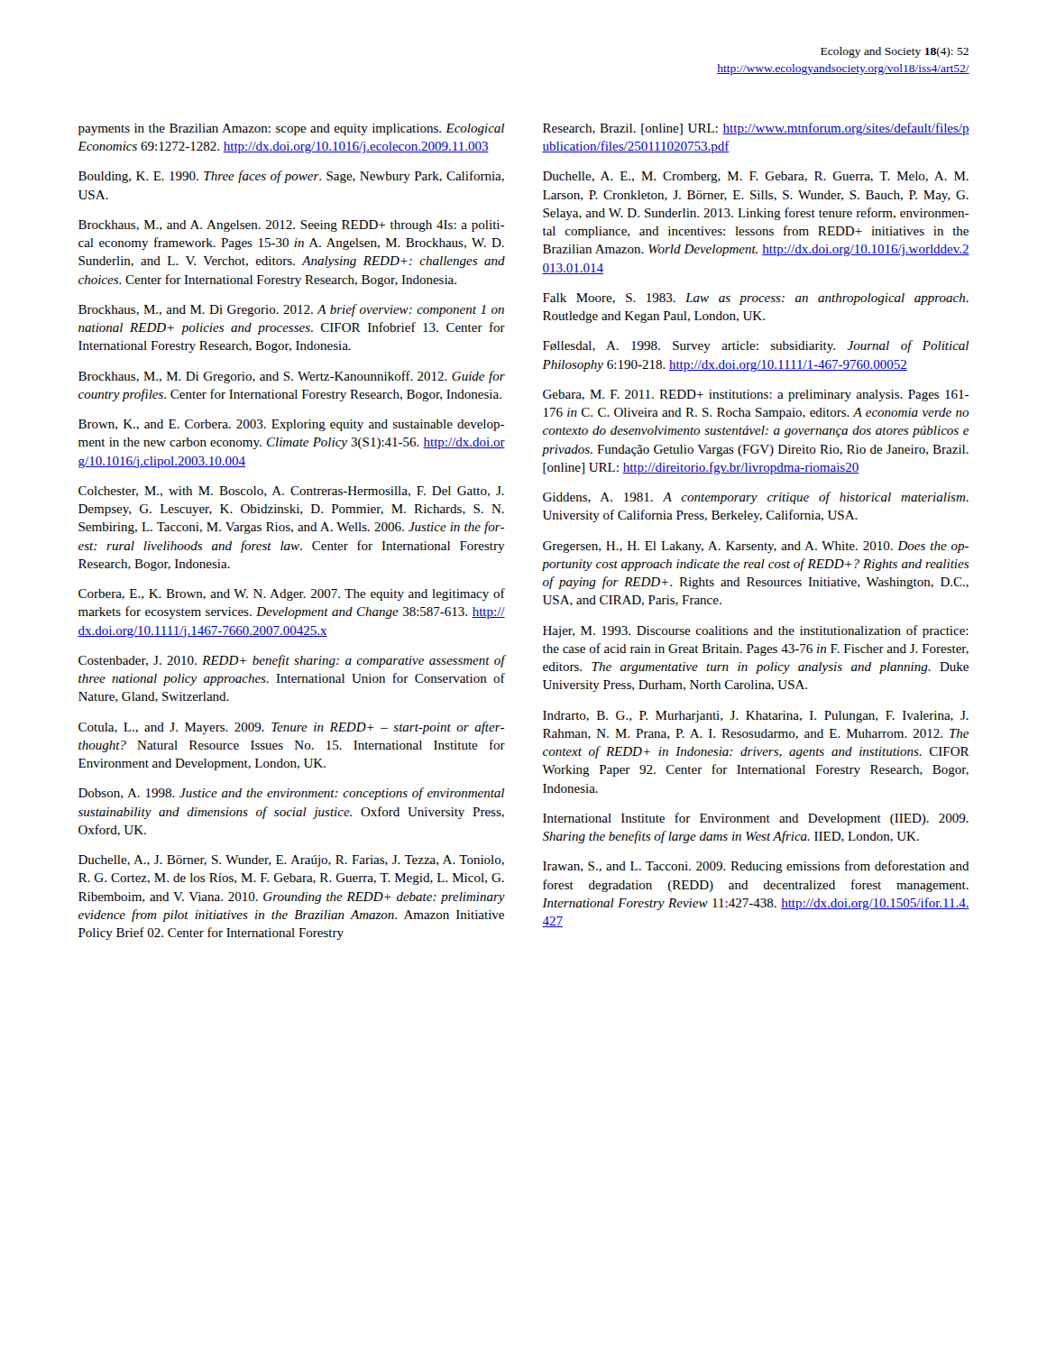Ecology and Society 18(4): 52
http://www.ecologyandsociety.org/vol18/iss4/art52/
payments in the Brazilian Amazon: scope and equity implications. Ecological Economics 69:1272-1282. http://dx.doi.org/10.1016/j.ecolecon.2009.11.003
Boulding, K. E. 1990. Three faces of power. Sage, Newbury Park, California, USA.
Brockhaus, M., and A. Angelsen. 2012. Seeing REDD+ through 4Is: a political economy framework. Pages 15-30 in A. Angelsen, M. Brockhaus, W. D. Sunderlin, and L. V. Verchot, editors. Analysing REDD+: challenges and choices. Center for International Forestry Research, Bogor, Indonesia.
Brockhaus, M., and M. Di Gregorio. 2012. A brief overview: component 1 on national REDD+ policies and processes. CIFOR Infobrief 13. Center for International Forestry Research, Bogor, Indonesia.
Brockhaus, M., M. Di Gregorio, and S. Wertz-Kanounnikoff. 2012. Guide for country profiles. Center for International Forestry Research, Bogor, Indonesia.
Brown, K., and E. Corbera. 2003. Exploring equity and sustainable development in the new carbon economy. Climate Policy 3(S1):41-56. http://dx.doi.org/10.1016/j.clipol.2003.10.004
Colchester, M., with M. Boscolo, A. Contreras-Hermosilla, F. Del Gatto, J. Dempsey, G. Lescuyer, K. Obidzinski, D. Pommier, M. Richards, S. N. Sembiring, L. Tacconi, M. Vargas Rios, and A. Wells. 2006. Justice in the forest: rural livelihoods and forest law. Center for International Forestry Research, Bogor, Indonesia.
Corbera, E., K. Brown, and W. N. Adger. 2007. The equity and legitimacy of markets for ecosystem services. Development and Change 38:587-613. http://dx.doi.org/10.1111/j.1467-7660.2007.00425.x
Costenbader, J. 2010. REDD+ benefit sharing: a comparative assessment of three national policy approaches. International Union for Conservation of Nature, Gland, Switzerland.
Cotula, L., and J. Mayers. 2009. Tenure in REDD+ – start-point or afterthought? Natural Resource Issues No. 15. International Institute for Environment and Development, London, UK.
Dobson, A. 1998. Justice and the environment: conceptions of environmental sustainability and dimensions of social justice. Oxford University Press, Oxford, UK.
Duchelle, A., J. Börner, S. Wunder, E. Araújo, R. Farias, J. Tezza, A. Toniolo, R. G. Cortez, M. de los Ríos, M. F. Gebara, R. Guerra, T. Megid, L. Micol, G. Ribemboim, and V. Viana. 2010. Grounding the REDD+ debate: preliminary evidence from pilot initiatives in the Brazilian Amazon. Amazon Initiative Policy Brief 02. Center for International Forestry
Research, Brazil. [online] URL: http://www.mtnforum.org/sites/default/files/publication/files/250111020753.pdf
Duchelle, A. E., M. Cromberg, M. F. Gebara, R. Guerra, T. Melo, A. M. Larson, P. Cronkleton, J. Börner, E. Sills, S. Wunder, S. Bauch, P. May, G. Selaya, and W. D. Sunderlin. 2013. Linking forest tenure reform, environmental compliance, and incentives: lessons from REDD+ initiatives in the Brazilian Amazon. World Development. http://dx.doi.org/10.1016/j.worlddev.2013.01.014
Falk Moore, S. 1983. Law as process: an anthropological approach. Routledge and Kegan Paul, London, UK.
Føllesdal, A. 1998. Survey article: subsidiarity. Journal of Political Philosophy 6:190-218. http://dx.doi.org/10.1111/1-467-9760.00052
Gebara, M. F. 2011. REDD+ institutions: a preliminary analysis. Pages 161-176 in C. C. Oliveira and R. S. Rocha Sampaio, editors. A economia verde no contexto do desenvolvimento sustentável: a governança dos atores públicos e privados. Fundação Getulio Vargas (FGV) Direito Rio, Rio de Janeiro, Brazil. [online] URL: http://direitorio.fgv.br/livropdma-riomais20
Giddens, A. 1981. A contemporary critique of historical materialism. University of California Press, Berkeley, California, USA.
Gregersen, H., H. El Lakany, A. Karsenty, and A. White. 2010. Does the opportunity cost approach indicate the real cost of REDD+? Rights and realities of paying for REDD+. Rights and Resources Initiative, Washington, D.C., USA, and CIRAD, Paris, France.
Hajer, M. 1993. Discourse coalitions and the institutionalization of practice: the case of acid rain in Great Britain. Pages 43-76 in F. Fischer and J. Forester, editors. The argumentative turn in policy analysis and planning. Duke University Press, Durham, North Carolina, USA.
Indrarto, B. G., P. Murharjanti, J. Khatarina, I. Pulungan, F. Ivalerina, J. Rahman, N. M. Prana, P. A. I. Resosudarmo, and E. Muharrom. 2012. The context of REDD+ in Indonesia: drivers, agents and institutions. CIFOR Working Paper 92. Center for International Forestry Research, Bogor, Indonesia.
International Institute for Environment and Development (IIED). 2009. Sharing the benefits of large dams in West Africa. IIED, London, UK.
Irawan, S., and L. Tacconi. 2009. Reducing emissions from deforestation and forest degradation (REDD) and decentralized forest management. International Forestry Review 11:427-438. http://dx.doi.org/10.1505/ifor.11.4.427